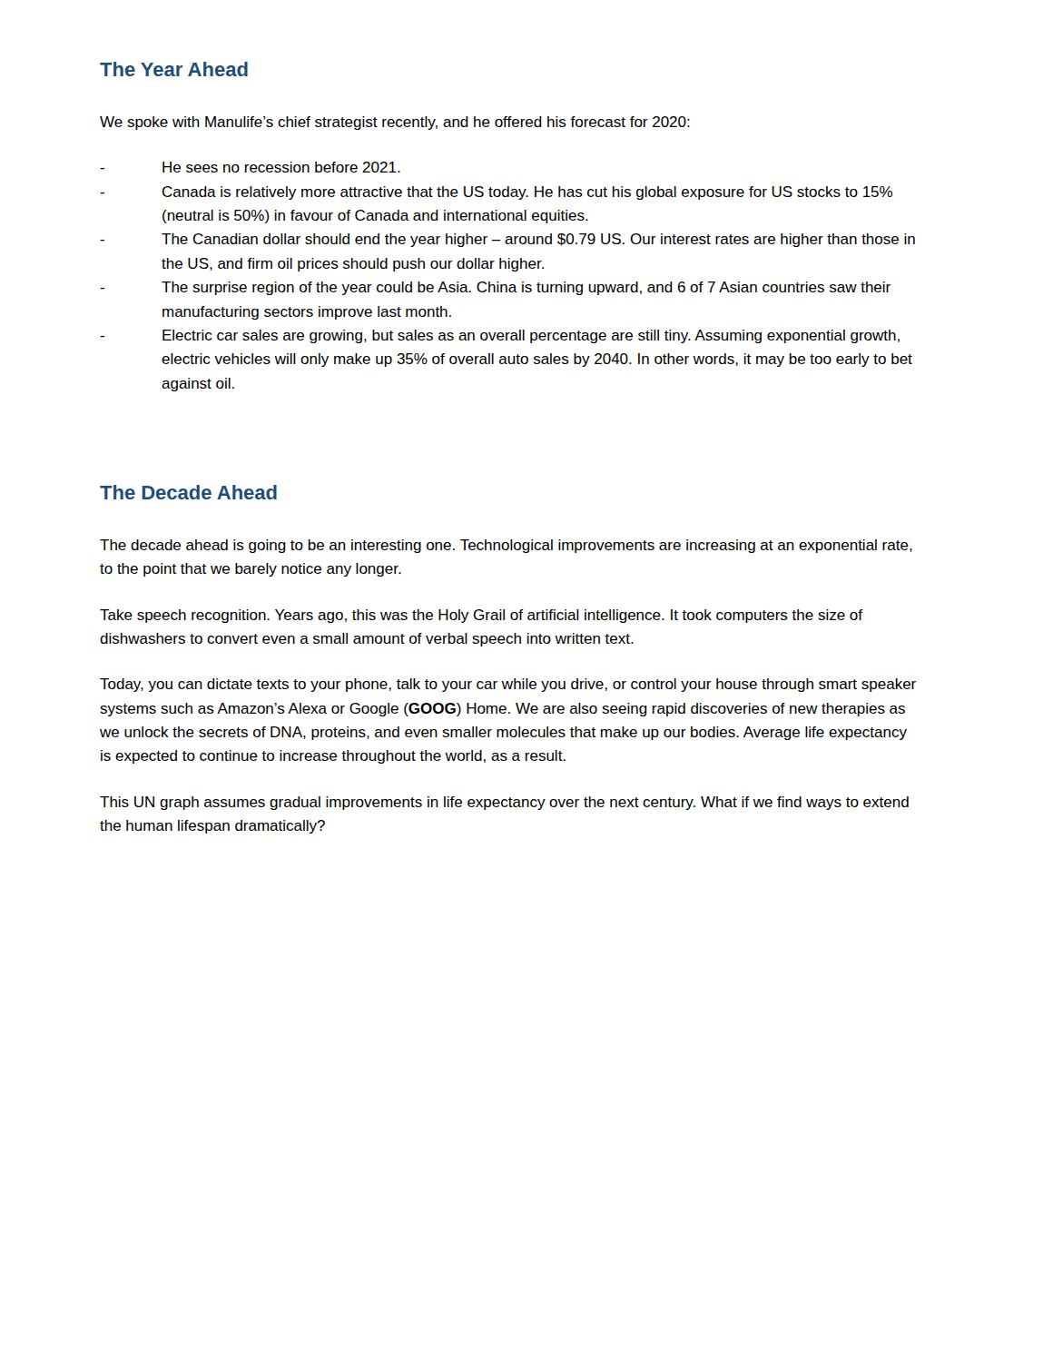The Year Ahead
We spoke with Manulife’s chief strategist recently, and he offered his forecast for 2020:
He sees no recession before 2021.
Canada is relatively more attractive that the US today. He has cut his global exposure for US stocks to 15% (neutral is 50%) in favour of Canada and international equities.
The Canadian dollar should end the year higher – around $0.79 US. Our interest rates are higher than those in the US, and firm oil prices should push our dollar higher.
The surprise region of the year could be Asia. China is turning upward, and 6 of 7 Asian countries saw their manufacturing sectors improve last month.
Electric car sales are growing, but sales as an overall percentage are still tiny. Assuming exponential growth, electric vehicles will only make up 35% of overall auto sales by 2040. In other words, it may be too early to bet against oil.
The Decade Ahead
The decade ahead is going to be an interesting one. Technological improvements are increasing at an exponential rate, to the point that we barely notice any longer.
Take speech recognition. Years ago, this was the Holy Grail of artificial intelligence. It took computers the size of dishwashers to convert even a small amount of verbal speech into written text.
Today, you can dictate texts to your phone, talk to your car while you drive, or control your house through smart speaker systems such as Amazon’s Alexa or Google (GOOG) Home. We are also seeing rapid discoveries of new therapies as we unlock the secrets of DNA, proteins, and even smaller molecules that make up our bodies. Average life expectancy is expected to continue to increase throughout the world, as a result.
This UN graph assumes gradual improvements in life expectancy over the next century. What if we find ways to extend the human lifespan dramatically?